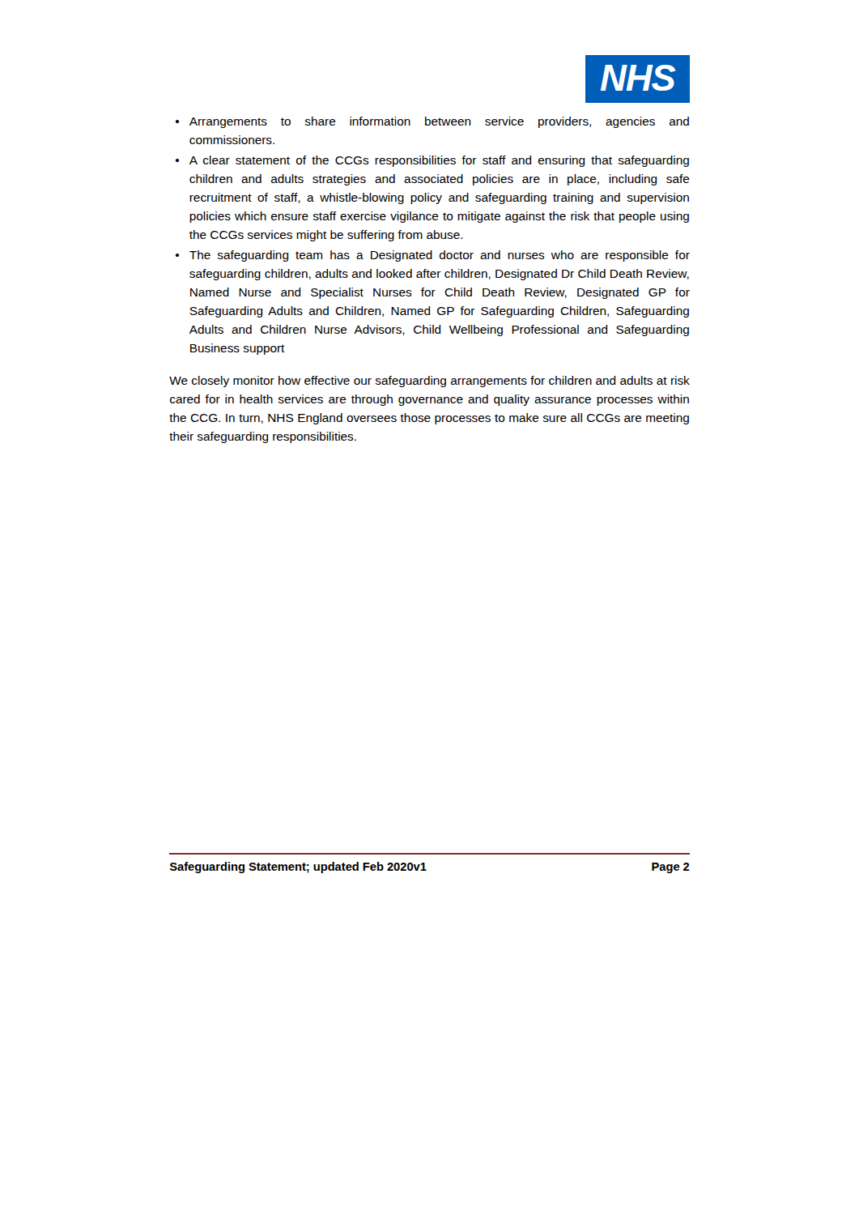NHS
Arrangements to share information between service providers, agencies and commissioners.
A clear statement of the CCGs responsibilities for staff and ensuring that safeguarding children and adults strategies and associated policies are in place, including safe recruitment of staff, a whistle-blowing policy and safeguarding training and supervision policies which ensure staff exercise vigilance to mitigate against the risk that people using the CCGs services might be suffering from abuse.
The safeguarding team has a Designated doctor and nurses who are responsible for safeguarding children, adults and looked after children, Designated Dr Child Death Review, Named Nurse and Specialist Nurses for Child Death Review, Designated GP for Safeguarding Adults and Children, Named GP for Safeguarding Children, Safeguarding Adults and Children Nurse Advisors, Child Wellbeing Professional and Safeguarding Business support
We closely monitor how effective our safeguarding arrangements for children and adults at risk cared for in health services are through governance and quality assurance processes within the CCG. In turn, NHS England oversees those processes to make sure all CCGs are meeting their safeguarding responsibilities.
Safeguarding Statement; updated Feb 2020v1 Page 2